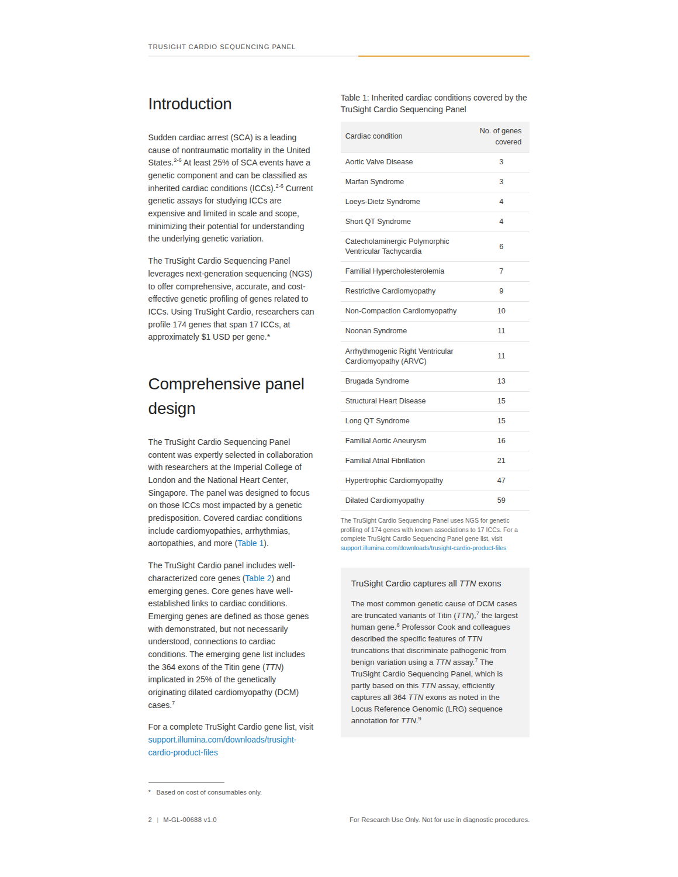TRUSIGHT CARDIO SEQUENCING PANEL
Introduction
Sudden cardiac arrest (SCA) is a leading cause of nontraumatic mortality in the United States.2-6 At least 25% of SCA events have a genetic component and can be classified as inherited cardiac conditions (ICCs).2-6 Current genetic assays for studying ICCs are expensive and limited in scale and scope, minimizing their potential for understanding the underlying genetic variation.
The TruSight Cardio Sequencing Panel leverages next-generation sequencing (NGS) to offer comprehensive, accurate, and cost-effective genetic profiling of genes related to ICCs. Using TruSight Cardio, researchers can profile 174 genes that span 17 ICCs, at approximately $1 USD per gene.*
Comprehensive panel design
The TruSight Cardio Sequencing Panel content was expertly selected in collaboration with researchers at the Imperial College of London and the National Heart Center, Singapore. The panel was designed to focus on those ICCs most impacted by a genetic predisposition. Covered cardiac conditions include cardiomyopathies, arrhythmias, aortopathies, and more (Table 1).
The TruSight Cardio panel includes well-characterized core genes (Table 2) and emerging genes. Core genes have well-established links to cardiac conditions. Emerging genes are defined as those genes with demonstrated, but not necessarily understood, connections to cardiac conditions. The emerging gene list includes the 364 exons of the Titin gene (TTN) implicated in 25% of the genetically originating dilated cardiomyopathy (DCM) cases.7
For a complete TruSight Cardio gene list, visit support.illumina.com/downloads/trusight-cardio-product-files
*Based on cost of consumables only.
Table 1: Inherited cardiac conditions covered by the TruSight Cardio Sequencing Panel
| Cardiac condition | No. of genes covered |
| --- | --- |
| Aortic Valve Disease | 3 |
| Marfan Syndrome | 3 |
| Loeys-Dietz Syndrome | 4 |
| Short QT Syndrome | 4 |
| Catecholaminergic Polymorphic Ventricular Tachycardia | 6 |
| Familial Hypercholesterolemia | 7 |
| Restrictive Cardiomyopathy | 9 |
| Non-Compaction Cardiomyopathy | 10 |
| Noonan Syndrome | 11 |
| Arrhythmogenic Right Ventricular Cardiomyopathy (ARVC) | 11 |
| Brugada Syndrome | 13 |
| Structural Heart Disease | 15 |
| Long QT Syndrome | 15 |
| Familial Aortic Aneurysm | 16 |
| Familial Atrial Fibrillation | 21 |
| Hypertrophic Cardiomyopathy | 47 |
| Dilated Cardiomyopathy | 59 |
The TruSight Cardio Sequencing Panel uses NGS for genetic profiling of 174 genes with known associations to 17 ICCs. For a complete TruSight Cardio Sequencing Panel gene list, visit support.illumina.com/downloads/trusight-cardio-product-files
TruSight Cardio captures all TTN exons
The most common genetic cause of DCM cases are truncated variants of Titin (TTN),7 the largest human gene.8 Professor Cook and colleagues described the specific features of TTN truncations that discriminate pathogenic from benign variation using a TTN assay.7 The TruSight Cardio Sequencing Panel, which is partly based on this TTN assay, efficiently captures all 364 TTN exons as noted in the Locus Reference Genomic (LRG) sequence annotation for TTN.9
2|M-GL-00688 v1.0
For Research Use Only. Not for use in diagnostic procedures.